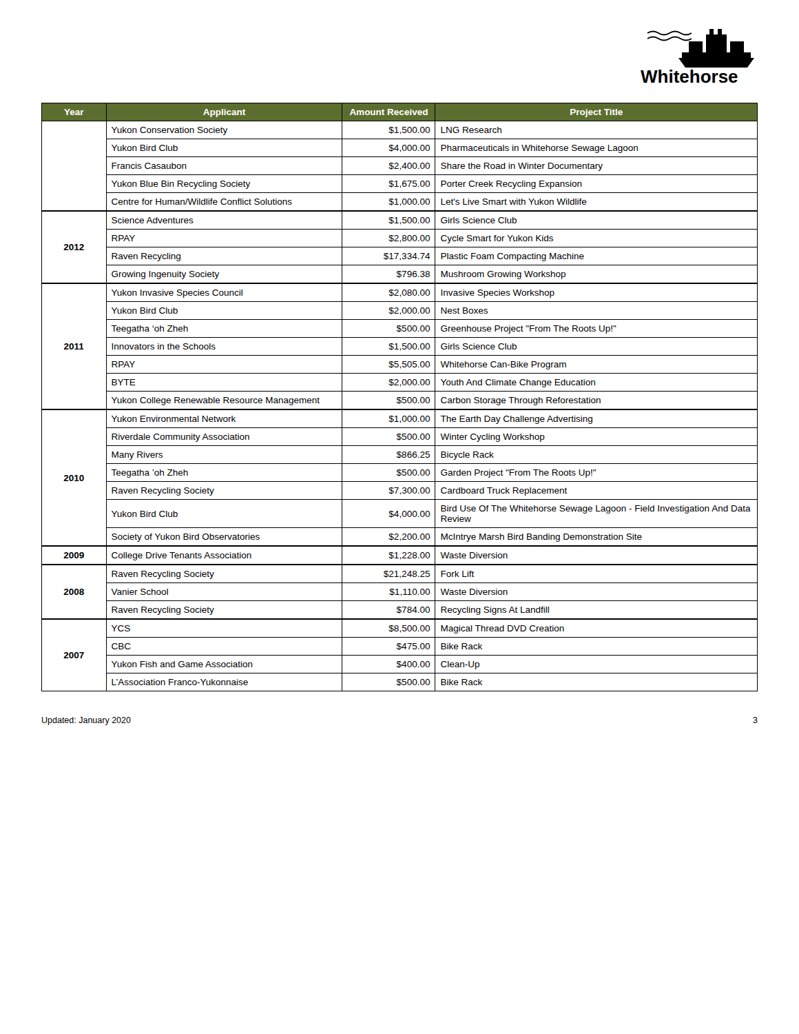Whitehorse
| Year | Applicant | Amount Received | Project Title |
| --- | --- | --- | --- |
| | Yukon Conservation Society | $1,500.00 | LNG Research |
| Yukon Bird Club | $4,000.00 | Pharmaceuticals in Whitehorse Sewage Lagoon |
| Francis Casaubon | $2,400.00 | Share the Road in Winter Documentary |
| Yukon Blue Bin Recycling Society | $1,675.00 | Porter Creek Recycling Expansion |
| Centre for Human/Wildlife Conflict Solutions | $1,000.00 | Let's Live Smart with Yukon Wildlife |
| 2012 | Science Adventures | $1,500.00 | Girls Science Club |
| RPAY | $2,800.00 | Cycle Smart for Yukon Kids |
| Raven Recycling | $17,334.74 | Plastic Foam Compacting Machine |
| Growing Ingenuity Society | $796.38 | Mushroom Growing Workshop |
| 2011 | Yukon Invasive Species Council | $2,080.00 | Invasive Species Workshop |
| Yukon Bird Club | $2,000.00 | Nest Boxes |
| Teegatha ‘oh Zheh | $500.00 | Greenhouse Project "From The Roots Up!" |
| Innovators in the Schools | $1,500.00 | Girls Science Club |
| RPAY | $5,505.00 | Whitehorse Can-Bike Program |
| BYTE | $2,000.00 | Youth And Climate Change Education |
| Yukon College Renewable Resource Management | $500.00 | Carbon Storage Through Reforestation |
| 2010 | Yukon Environmental Network | $1,000.00 | The Earth Day Challenge Advertising |
| Riverdale Community Association | $500.00 | Winter Cycling Workshop |
| Many Rivers | $866.25 | Bicycle Rack |
| Teegatha ’oh Zheh | $500.00 | Garden Project "From The Roots Up!" |
| Raven Recycling Society | $7,300.00 | Cardboard Truck Replacement |
| Yukon Bird Club | $4,000.00 | Bird Use Of The Whitehorse Sewage Lagoon - Field Investigation And Data Review |
| Society of Yukon Bird Observatories | $2,200.00 | McIntrye Marsh Bird Banding Demonstration Site |
| 2009 | College Drive Tenants Association | $1,228.00 | Waste Diversion |
| 2008 | Raven Recycling Society | $21,248.25 | Fork Lift |
| Vanier School | $1,110.00 | Waste Diversion |
| Raven Recycling Society | $784.00 | Recycling Signs At Landfill |
| 2007 | YCS | $8,500.00 | Magical Thread DVD Creation |
| CBC | $475.00 | Bike Rack |
| Yukon Fish and Game Association | $400.00 | Clean-Up |
| L’Association Franco-Yukonnaise | $500.00 | Bike Rack |
Updated: January 2020 3